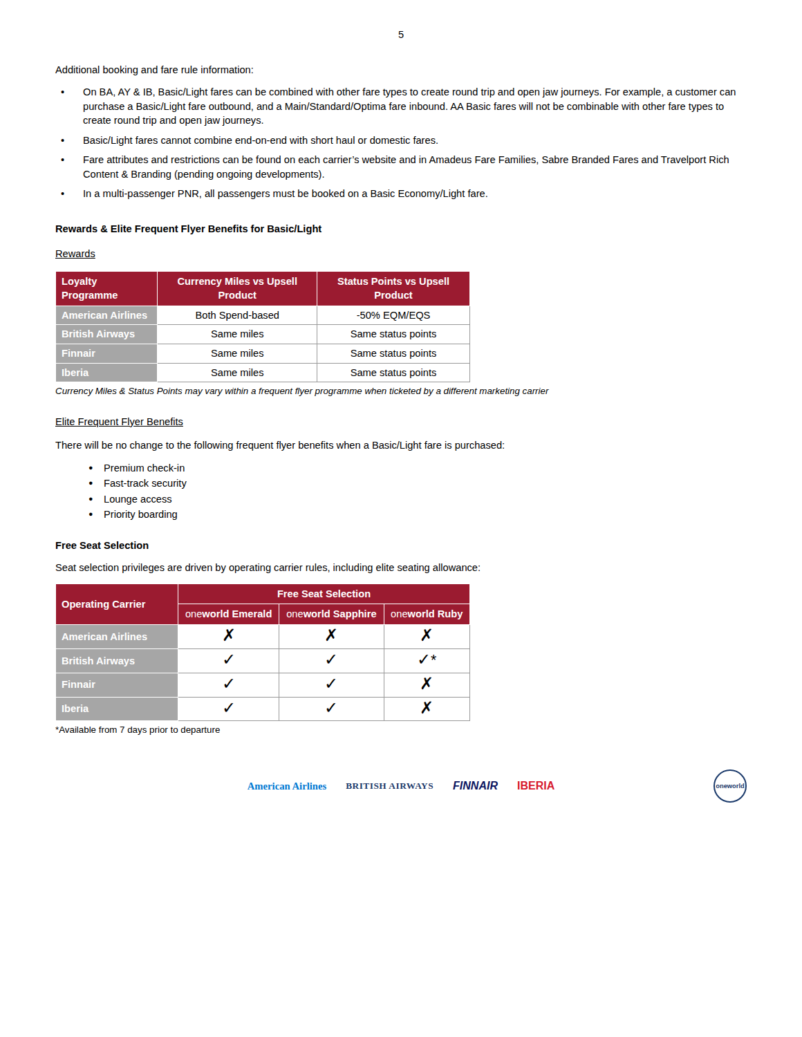5
Additional booking and fare rule information:
On BA, AY & IB, Basic/Light fares can be combined with other fare types to create round trip and open jaw journeys. For example, a customer can purchase a Basic/Light fare outbound, and a Main/Standard/Optima fare inbound. AA Basic fares will not be combinable with other fare types to create round trip and open jaw journeys.
Basic/Light fares cannot combine end-on-end with short haul or domestic fares.
Fare attributes and restrictions can be found on each carrier’s website and in Amadeus Fare Families, Sabre Branded Fares and Travelport Rich Content & Branding (pending ongoing developments).
In a multi-passenger PNR, all passengers must be booked on a Basic Economy/Light fare.
Rewards & Elite Frequent Flyer Benefits for Basic/Light
Rewards
| Loyalty Programme | Currency Miles vs Upsell Product | Status Points vs Upsell Product |
| --- | --- | --- |
| American Airlines | Both Spend-based | -50% EQM/EQS |
| British Airways | Same miles | Same status points |
| Finnair | Same miles | Same status points |
| Iberia | Same miles | Same status points |
Currency Miles & Status Points may vary within a frequent flyer programme when ticketed by a different marketing carrier
Elite Frequent Flyer Benefits
There will be no change to the following frequent flyer benefits when a Basic/Light fare is purchased:
Premium check-in
Fast-track security
Lounge access
Priority boarding
Free Seat Selection
Seat selection privileges are driven by operating carrier rules, including elite seating allowance:
| Operating Carrier | Free Seat Selection |
| --- | --- |
| one world Emerald | one world Sapphire | one world Ruby |
| American Airlines | ✗ | ✗ | ✗ |
| British Airways | ✓ | ✓ | ✓ * |
| Finnair | ✓ | ✓ | ✗ |
| Iberia | ✓ | ✓ | ✗ |
*Available from 7 days prior to departure
American Airlines BRITISH AIRWAYS FINNAIR IBERIA
oneworld